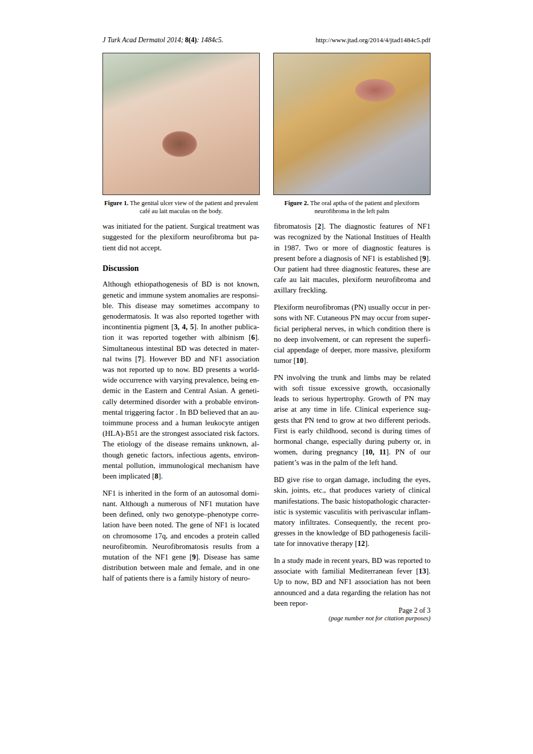J Turk Acad Dermatol 2014; 8(4): 1484c5.
http://www.jtad.org/2014/4/jtad1484c5.pdf
Figure 1. The genital ulcer view of the patient and prevalent café au lait maculas on the body.
Figure 2. The oral aptha of the patient and plexiform neurofibroma in the left palm
was initiated for the patient. Surgical treatment was suggested for the plexiform neurofibroma but patient did not accept.
Discussion
Although ethiopathogenesis of BD is not known, genetic and immune system anomalies are responsible. This disease may sometimes accompany to genodermatosis. It was also reported together with incontinentia pigment [3, 4, 5]. In another publication it was reported together with albinism [6]. Simultaneous intestinal BD was detected in maternal twins [7]. However BD and NF1 association was not reported up to now. BD presents a worldwide occurrence with varying prevalence, being endemic in the Eastern and Central Asian. A genetically determined disorder with a probable environmental triggering factor . In BD believed that an autoimmune process and a human leukocyte antigen (HLA)-B51 are the strongest associated risk factors. The etiology of the disease remains unknown, although genetic factors, infectious agents, environmental pollution, immunological mechanism have been implicated [8].
NF1 is inherited in the form of an autosomal dominant. Although a numerous of NF1 mutation have been defined, only two genotype–phenotype correlation have been noted. The gene of NF1 is located on chromosome 17q, and encodes a protein called neurofibromin. Neurofibromatosis results from a mutation of the NF1 gene [9]. Disease has same distribution between male and female, and in one half of patients there is a family history of neuro-
fibromatosis [2]. The diagnostic features of NF1 was recognized by the National Institues of Health in 1987. Two or more of diagnostic features is present before a diagnosis of NF1 is established [9]. Our patient had three diagnostic features, these are cafe au lait macules, plexiform neurofibroma and axillary freckling.
Plexiform neurofibromas (PN) usually occur in persons with NF. Cutaneous PN may occur from superficial peripheral nerves, in which condition there is no deep involvement, or can represent the superficial appendage of deeper, more massive, plexiform tumor [10].
PN involving the trunk and limbs may be related with soft tissue excessive growth, occasionally leads to serious hypertrophy. Growth of PN may arise at any time in life. Clinical experience suggests that PN tend to grow at two different periods. First is early childhood, second is during times of hormonal change, especially during puberty or, in women, during pregnancy [10, 11]. PN of our patient’s was in the palm of the left hand.
BD give rise to organ damage, including the eyes, skin, joints, etc., that produces variety of clinical manifestations. The basic histopathologic characteristic is systemic vasculitis with perivascular inflammatory infiltrates. Consequently, the recent progresses in the knowledge of BD pathogenesis facilitate for innovative therapy [12].
In a study made in recent years, BD was reported to associate with familial Mediterranean fever [13]. Up to now, BD and NF1 association has not been announced and a data regarding the relation has not been repor-
Page 2 of 3
(page number not for citation purposes)